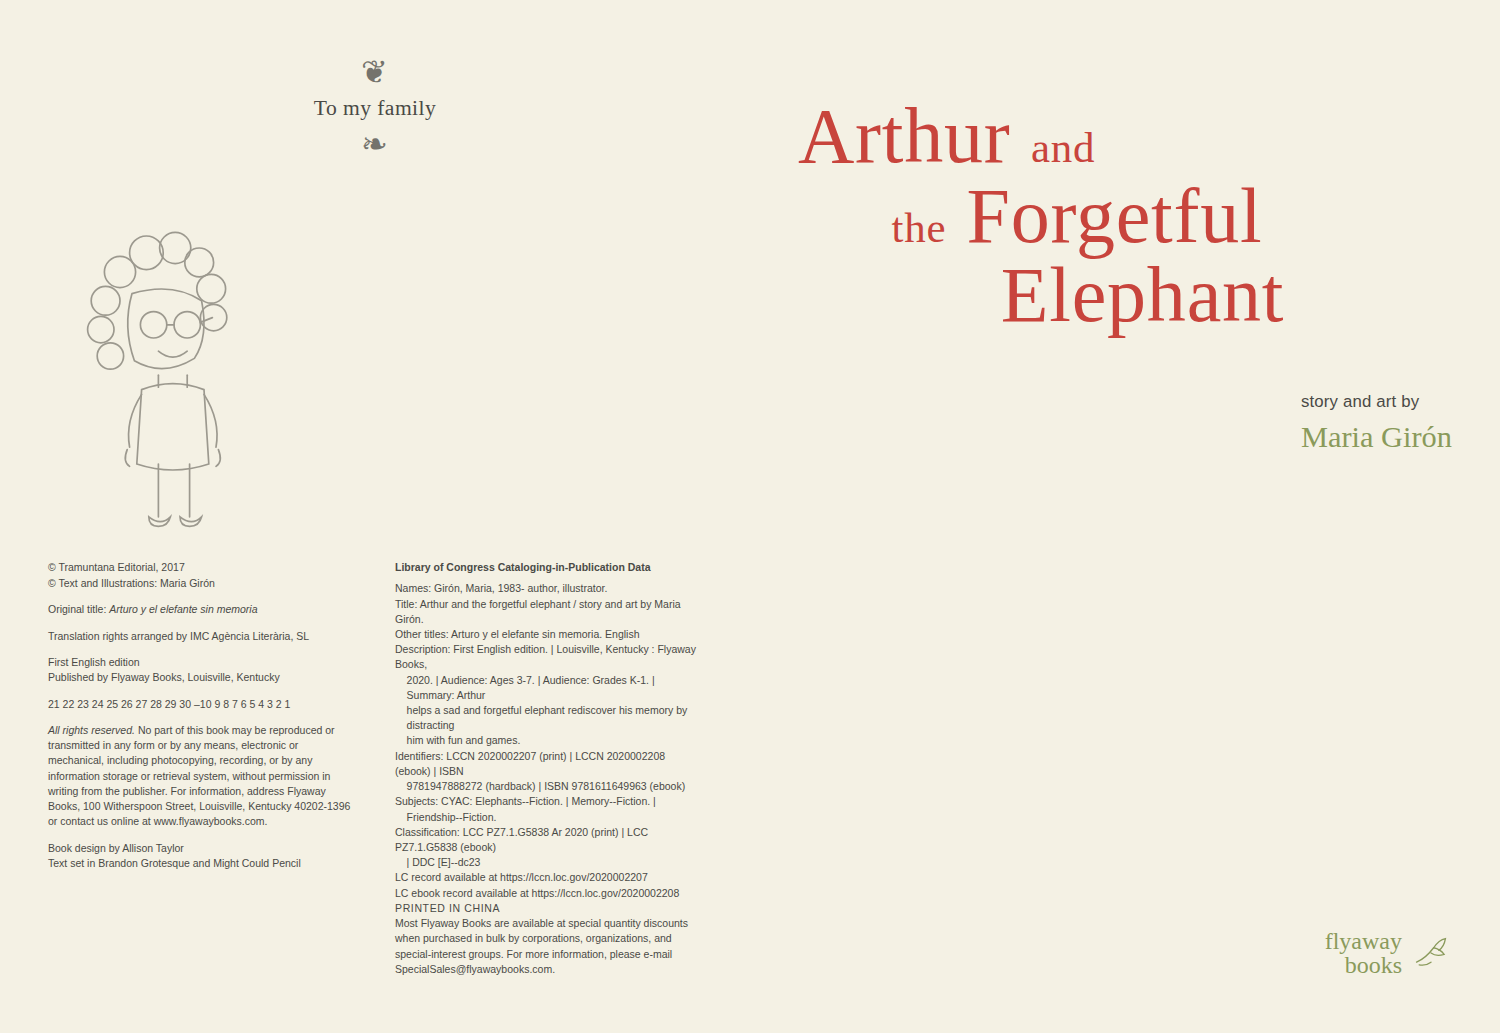❦
To my family
❧
© Tramuntana Editorial, 2017
© Text and Illustrations: Maria Girón
Original title: Arturo y el elefante sin memoria
Translation rights arranged by IMC Agència Literària, SL
First English edition
Published by Flyaway Books, Louisville, Kentucky
21 22 23 24 25 26 27 28 29 30 –10 9 8 7 6 5 4 3 2 1
All rights reserved. No part of this book may be reproduced or transmitted in any form or by any means, electronic or mechanical, including photocopying, recording, or by any information storage or retrieval system, without permission in writing from the publisher. For information, address Flyaway Books, 100 Witherspoon Street, Louisville, Kentucky 40202-1396 or contact us online at www.flyawaybooks.com.
Book design by Allison Taylor
Text set in Brandon Grotesque and Might Could Pencil
Library of Congress Cataloging-in-Publication Data
Names: Girón, Maria, 1983- author, illustrator.
Title: Arthur and the forgetful elephant / story and art by Maria Girón.
Other titles: Arturo y el elefante sin memoria. English
Description: First English edition. | Louisville, Kentucky : Flyaway Books,
2020. | Audience: Ages 3-7. | Audience: Grades K-1. | Summary: Arthur
helps a sad and forgetful elephant rediscover his memory by distracting
him with fun and games.
Identifiers: LCCN 2020002207 (print) | LCCN 2020002208 (ebook) | ISBN
9781947888272 (hardback) | ISBN 9781611649963 (ebook)
Subjects: CYAC: Elephants--Fiction. | Memory--Fiction. |
Friendship--Fiction.
Classification: LCC PZ7.1.G5838 Ar 2020 (print) | LCC PZ7.1.G5838 (ebook)
| DDC [E]--dc23
LC record available at https://lccn.loc.gov/2020002207
LC ebook record available at https://lccn.loc.gov/2020002208
PRINTED IN CHINA
Most Flyaway Books are available at special quantity discounts when purchased in bulk by corporations, organizations, and special-interest groups. For more information, please e-mail SpecialSales@flyawaybooks.com.
Arthur and the Forgetful Elephant
story and art by
Maria Girón
flyaway books